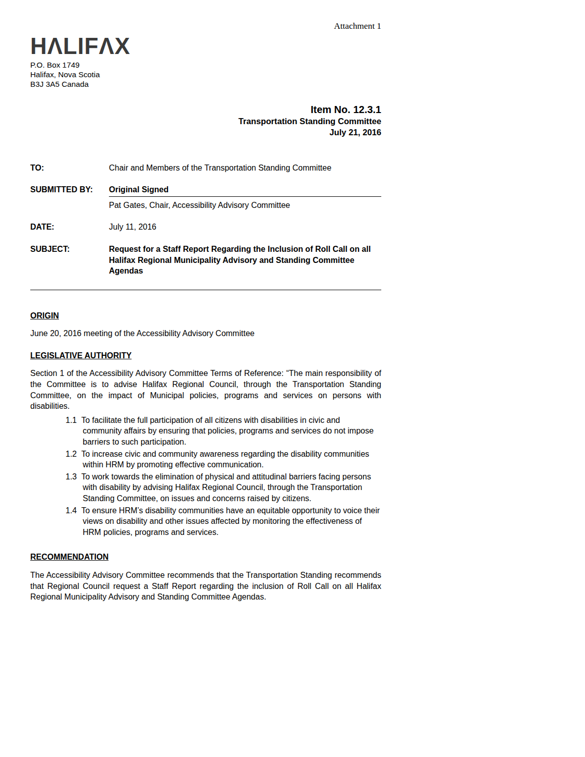Attachment 1
HΛLIFΛX
P.O. Box 1749
Halifax, Nova Scotia
B3J 3A5 Canada
Item No. 12.3.1
Transportation Standing Committee
July 21, 2016
| TO: | Chair and Members of the Transportation Standing Committee |
| SUBMITTED BY: | Original Signed Pat Gates, Chair, Accessibility Advisory Committee |
| DATE: | July 11, 2016 |
| SUBJECT: | Request for a Staff Report Regarding the Inclusion of Roll Call on all Halifax Regional Municipality Advisory and Standing Committee Agendas |
ORIGIN
June 20, 2016 meeting of the Accessibility Advisory Committee
LEGISLATIVE AUTHORITY
Section 1 of the Accessibility Advisory Committee Terms of Reference: “The main responsibility of the Committee is to advise Halifax Regional Council, through the Transportation Standing Committee, on the impact of Municipal policies, programs and services on persons with disabilities.
1.1 To facilitate the full participation of all citizens with disabilities in civic and community affairs by ensuring that policies, programs and services do not impose barriers to such participation.
1.2 To increase civic and community awareness regarding the disability communities within HRM by promoting effective communication.
1.3 To work towards the elimination of physical and attitudinal barriers facing persons with disability by advising Halifax Regional Council, through the Transportation Standing Committee, on issues and concerns raised by citizens.
1.4 To ensure HRM’s disability communities have an equitable opportunity to voice their views on disability and other issues affected by monitoring the effectiveness of HRM policies, programs and services.
RECOMMENDATION
The Accessibility Advisory Committee recommends that the Transportation Standing recommends that Regional Council request a Staff Report regarding the inclusion of Roll Call on all Halifax Regional Municipality Advisory and Standing Committee Agendas.